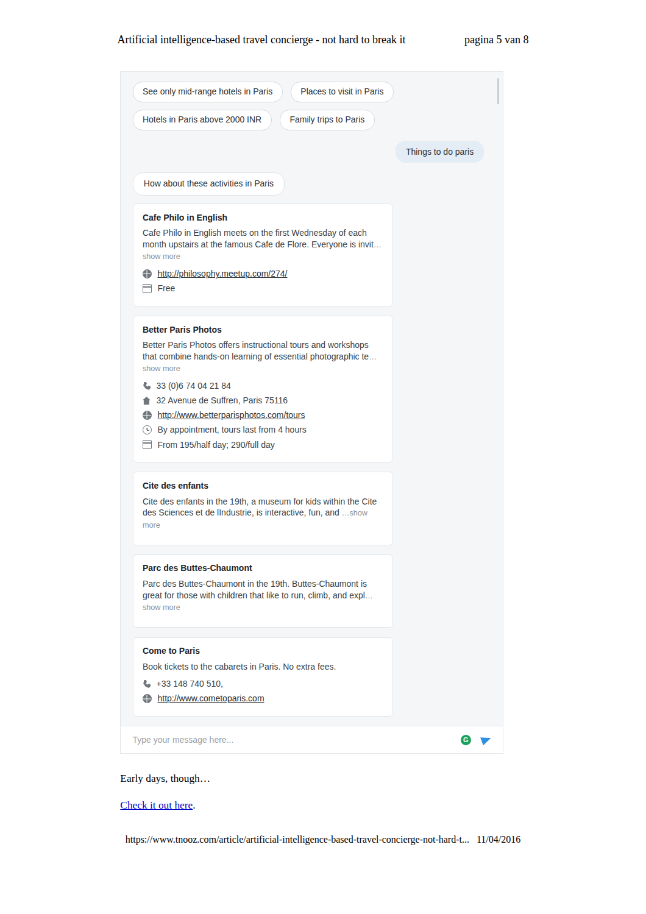Artificial intelligence-based travel concierge - not hard to break it
pagina 5 van 8
See only mid-range hotels in Paris Places to visit in Paris Hotels in Paris above 2000 INR Family trips to Paris
Things to do paris
How about these activities in Paris
Cafe Philo in English
Cafe Philo in English meets on the first Wednesday of each month upstairs at the famous Cafe de Flore. Everyone is invit…show more
http://philosophy.meetup.com/274/
Free
Better Paris Photos
Better Paris Photos offers instructional tours and workshops that combine hands-on learning of essential photographic te…show more
33 (0)6 74 04 21 84
32 Avenue de Suffren, Paris 75116
http://www.betterparisphotos.com/tours
By appointment, tours last from 4 hours
From 195/half day; 290/full day
Cite des enfants
Cite des enfants in the 19th, a museum for kids within the Cite des Sciences et de lIndustrie, is interactive, fun, and …show more
Parc des Buttes-Chaumont
Parc des Buttes-Chaumont in the 19th. Buttes-Chaumont is great for those with children that like to run, climb, and expl…show more
Come to Paris
Book tickets to the cabarets in Paris. No extra fees.
+33 148 740 510,
http://www.cometoparis.com
Type your message here... G
Early days, though…
Check it out here.
https://www.tnooz.com/article/artificial-intelligence-based-travel-concierge-not-hard-t... 11/04/2016